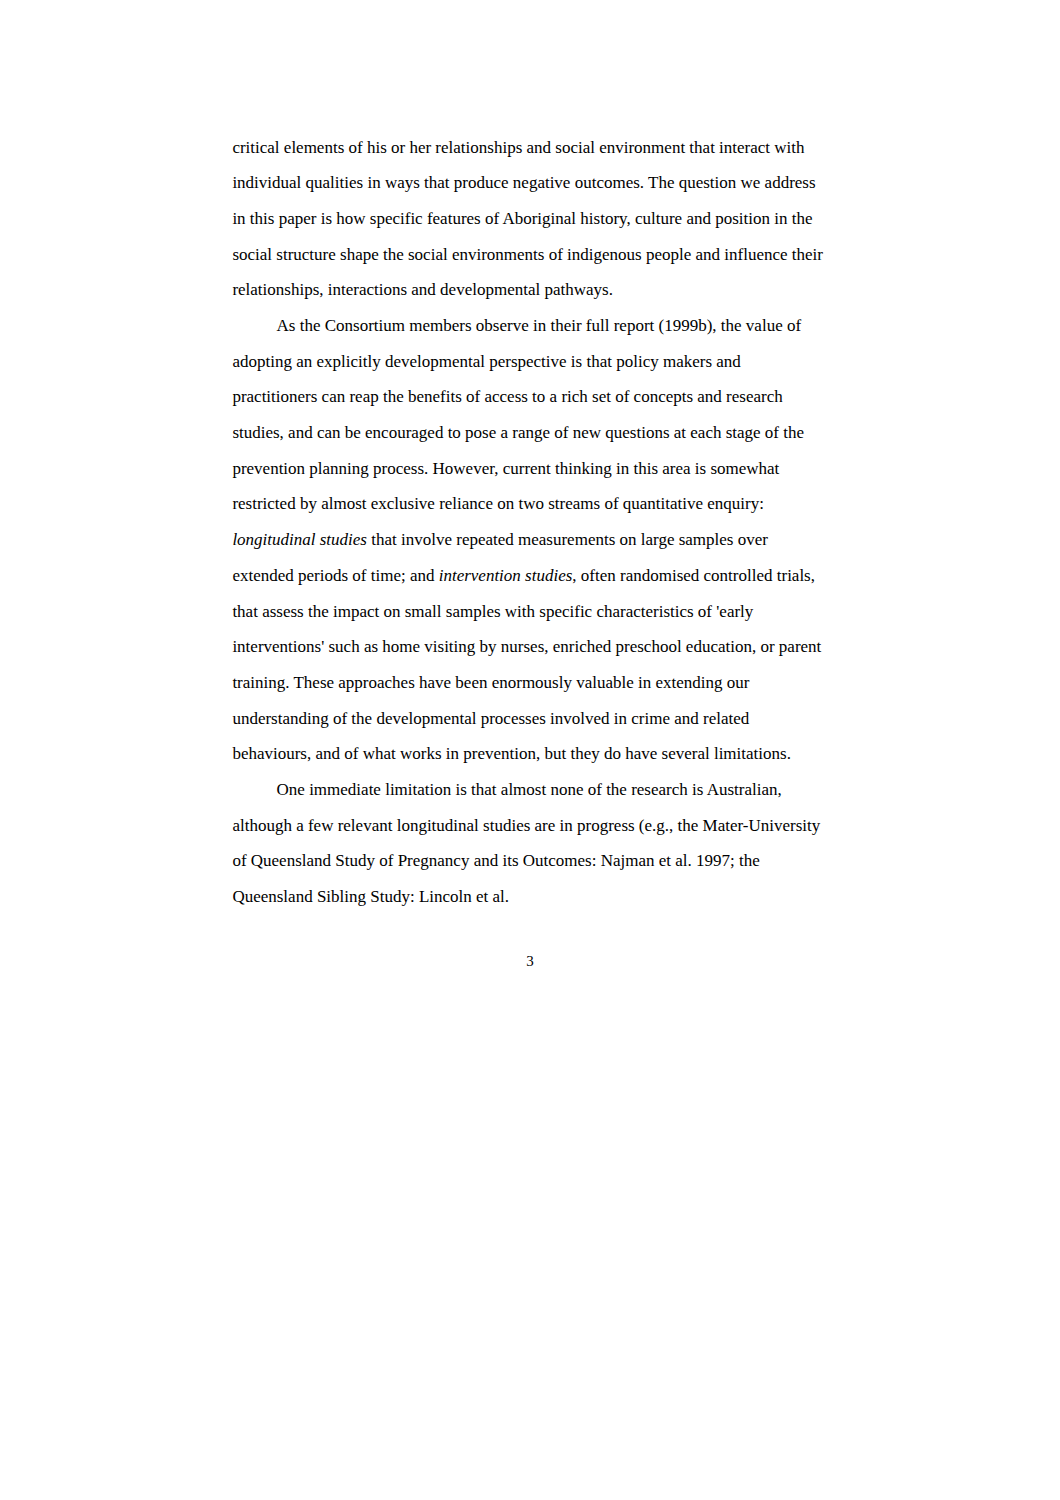critical elements of his or her relationships and social environment that interact with individual qualities in ways that produce negative outcomes. The question we address in this paper is how specific features of Aboriginal history, culture and position in the social structure shape the social environments of indigenous people and influence their relationships, interactions and developmental pathways.
As the Consortium members observe in their full report (1999b), the value of adopting an explicitly developmental perspective is that policy makers and practitioners can reap the benefits of access to a rich set of concepts and research studies, and can be encouraged to pose a range of new questions at each stage of the prevention planning process. However, current thinking in this area is somewhat restricted by almost exclusive reliance on two streams of quantitative enquiry: longitudinal studies that involve repeated measurements on large samples over extended periods of time; and intervention studies, often randomised controlled trials, that assess the impact on small samples with specific characteristics of 'early interventions' such as home visiting by nurses, enriched preschool education, or parent training. These approaches have been enormously valuable in extending our understanding of the developmental processes involved in crime and related behaviours, and of what works in prevention, but they do have several limitations.
One immediate limitation is that almost none of the research is Australian, although a few relevant longitudinal studies are in progress (e.g., the Mater-University of Queensland Study of Pregnancy and its Outcomes: Najman et al. 1997; the Queensland Sibling Study: Lincoln et al.
3